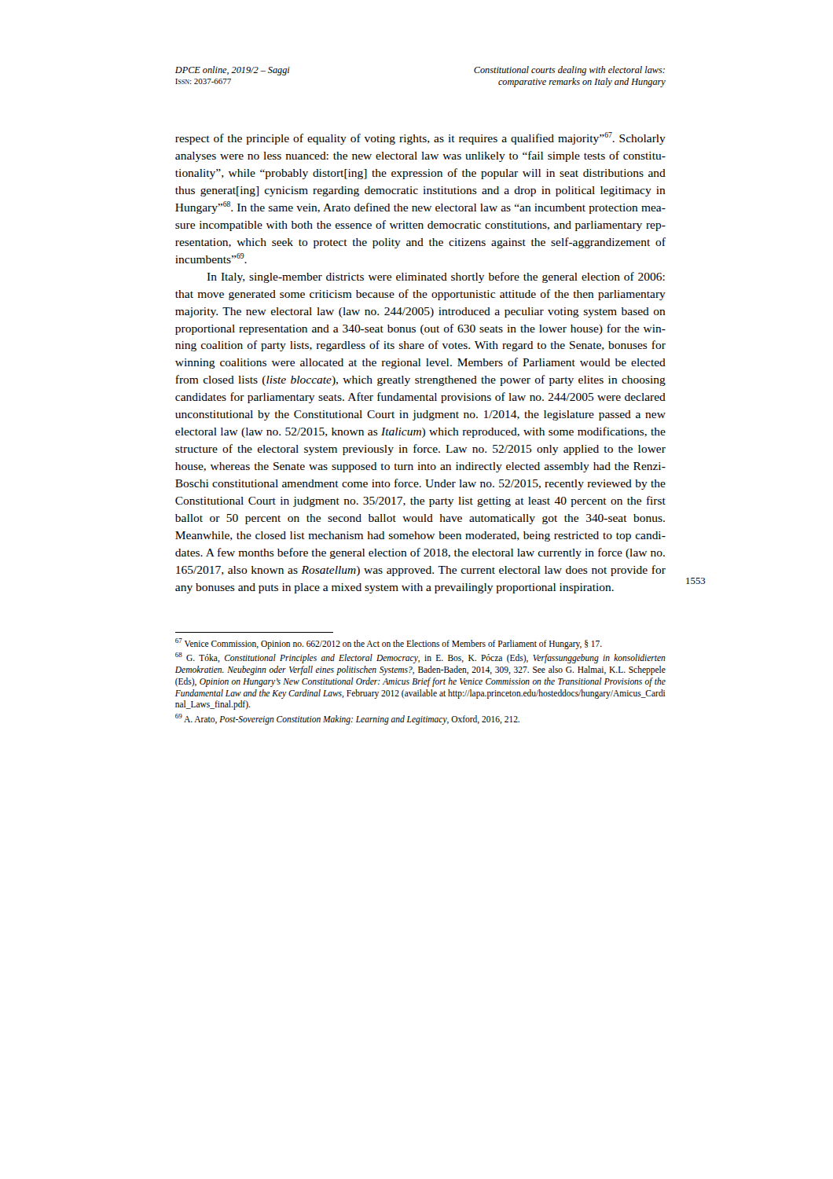DPCE online, 2019/2 – Saggi Issn: 2037-6677
Constitutional courts dealing with electoral laws:
comparative remarks on Italy and Hungary
1553
respect of the principle of equality of voting rights, as it requires a qualified majority”67. Scholarly analyses were no less nuanced: the new electoral law was unlikely to “fail simple tests of constitutionality”, while “probably distort[ing] the expression of the popular will in seat distributions and thus generat[ing] cynicism regarding democratic institutions and a drop in political legitimacy in Hungary”68. In the same vein, Arato defined the new electoral law as “an incumbent protection measure incompatible with both the essence of written democratic constitutions, and parliamentary representation, which seek to protect the polity and the citizens against the self-aggrandizement of incumbents”69.
In Italy, single-member districts were eliminated shortly before the general election of 2006: that move generated some criticism because of the opportunistic attitude of the then parliamentary majority. The new electoral law (law no. 244/2005) introduced a peculiar voting system based on proportional representation and a 340-seat bonus (out of 630 seats in the lower house) for the winning coalition of party lists, regardless of its share of votes. With regard to the Senate, bonuses for winning coalitions were allocated at the regional level. Members of Parliament would be elected from closed lists (liste bloccate), which greatly strengthened the power of party elites in choosing candidates for parliamentary seats. After fundamental provisions of law no. 244/2005 were declared unconstitutional by the Constitutional Court in judgment no. 1/2014, the legislature passed a new electoral law (law no. 52/2015, known as Italicum) which reproduced, with some modifications, the structure of the electoral system previously in force. Law no. 52/2015 only applied to the lower house, whereas the Senate was supposed to turn into an indirectly elected assembly had the Renzi-Boschi constitutional amendment come into force. Under law no. 52/2015, recently reviewed by the Constitutional Court in judgment no. 35/2017, the party list getting at least 40 percent on the first ballot or 50 percent on the second ballot would have automatically got the 340-seat bonus. Meanwhile, the closed list mechanism had somehow been moderated, being restricted to top candidates. A few months before the general election of 2018, the electoral law currently in force (law no. 165/2017, also known as Rosatellum) was approved. The current electoral law does not provide for any bonuses and puts in place a mixed system with a prevailingly proportional inspiration.
67 Venice Commission, Opinion no. 662/2012 on the Act on the Elections of Members of Parliament of Hungary, § 17.
68 G. Tóka, Constitutional Principles and Electoral Democracy, in E. Bos, K. Pócza (Eds), Verfassunggebung in konsolidierten Demokratien. Neubeginn oder Verfall eines politischen Systems?, Baden-Baden, 2014, 309, 327. See also G. Halmai, K.L. Scheppele (Eds), Opinion on Hungary’s New Constitutional Order: Amicus Brief fort he Venice Commission on the Transitional Provisions of the Fundamental Law and the Key Cardinal Laws, February 2012 (available at http://lapa.princeton.edu/hosteddocs/hungary/Amicus_Cardinal_Laws_final.pdf).
69 A. Arato, Post-Sovereign Constitution Making: Learning and Legitimacy, Oxford, 2016, 212.